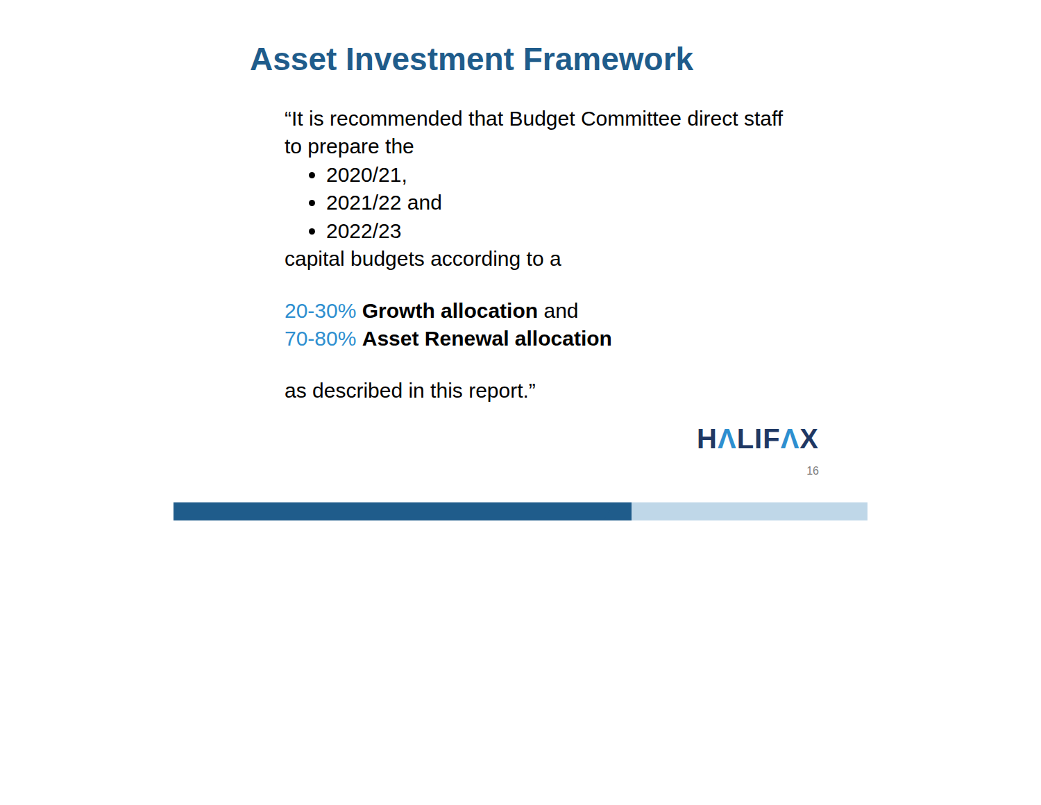Asset Investment Framework
“It is recommended that Budget Committee direct staff to prepare the
2020/21,
2021/22 and
2022/23
capital budgets according to a
20-30% Growth allocation and
70-80% Asset Renewal allocation
as described in this report.”
HΛLIFΛX
16